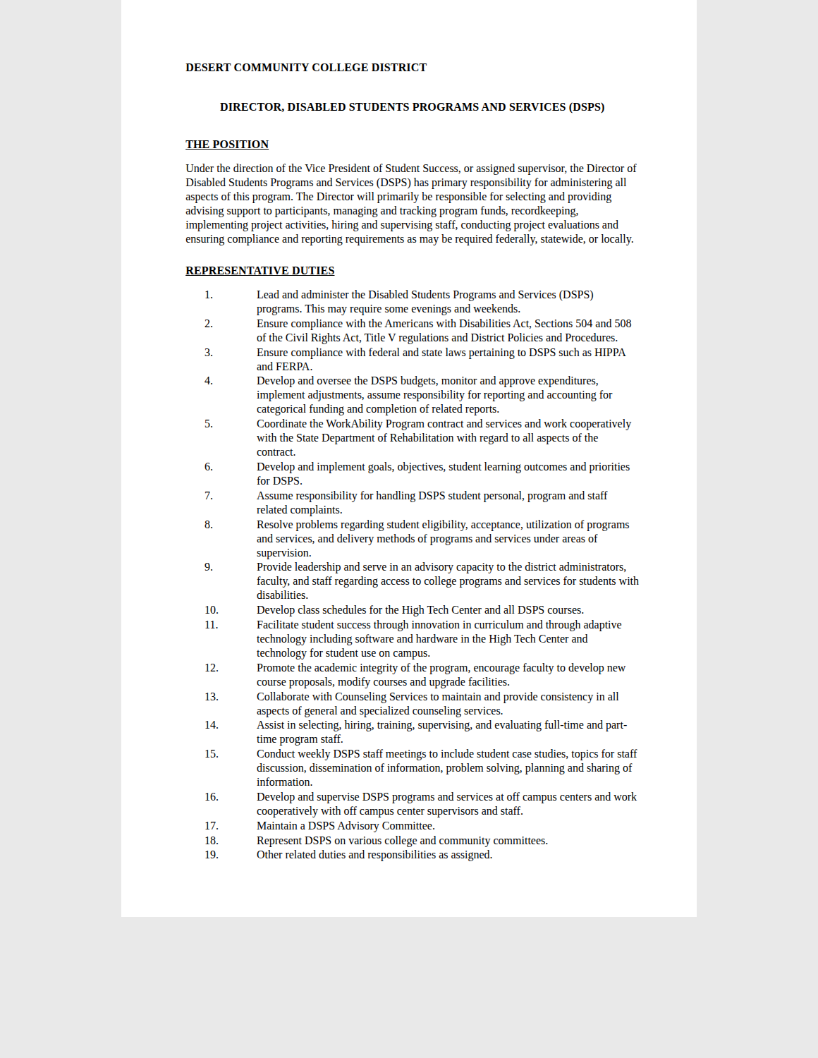DESERT COMMUNITY COLLEGE DISTRICT
DIRECTOR, DISABLED STUDENTS PROGRAMS AND SERVICES (DSPS)
THE POSITION
Under the direction of the Vice President of Student Success, or assigned supervisor, the Director of Disabled Students Programs and Services (DSPS) has primary responsibility for administering all aspects of this program. The Director will primarily be responsible for selecting and providing advising support to participants, managing and tracking program funds, recordkeeping, implementing project activities, hiring and supervising staff, conducting project evaluations and ensuring compliance and reporting requirements as may be required federally, statewide, or locally.
REPRESENTATIVE DUTIES
Lead and administer the Disabled Students Programs and Services (DSPS) programs. This may require some evenings and weekends.
Ensure compliance with the Americans with Disabilities Act, Sections 504 and 508 of the Civil Rights Act, Title V regulations and District Policies and Procedures.
Ensure compliance with federal and state laws pertaining to DSPS such as HIPPA and FERPA.
Develop and oversee the DSPS budgets, monitor and approve expenditures, implement adjustments, assume responsibility for reporting and accounting for categorical funding and completion of related reports.
Coordinate the WorkAbility Program contract and services and work cooperatively with the State Department of Rehabilitation with regard to all aspects of the contract.
Develop and implement goals, objectives, student learning outcomes and priorities for DSPS.
Assume responsibility for handling DSPS student personal, program and staff related complaints.
Resolve problems regarding student eligibility, acceptance, utilization of programs and services, and delivery methods of programs and services under areas of supervision.
Provide leadership and serve in an advisory capacity to the district administrators, faculty, and staff regarding access to college programs and services for students with disabilities.
Develop class schedules for the High Tech Center and all DSPS courses.
Facilitate student success through innovation in curriculum and through adaptive technology including software and hardware in the High Tech Center and technology for student use on campus.
Promote the academic integrity of the program, encourage faculty to develop new course proposals, modify courses and upgrade facilities.
Collaborate with Counseling Services to maintain and provide consistency in all aspects of general and specialized counseling services.
Assist in selecting, hiring, training, supervising, and evaluating full-time and part-time program staff.
Conduct weekly DSPS staff meetings to include student case studies, topics for staff discussion, dissemination of information, problem solving, planning and sharing of information.
Develop and supervise DSPS programs and services at off campus centers and work cooperatively with off campus center supervisors and staff.
Maintain a DSPS Advisory Committee.
Represent DSPS on various college and community committees.
Other related duties and responsibilities as assigned.